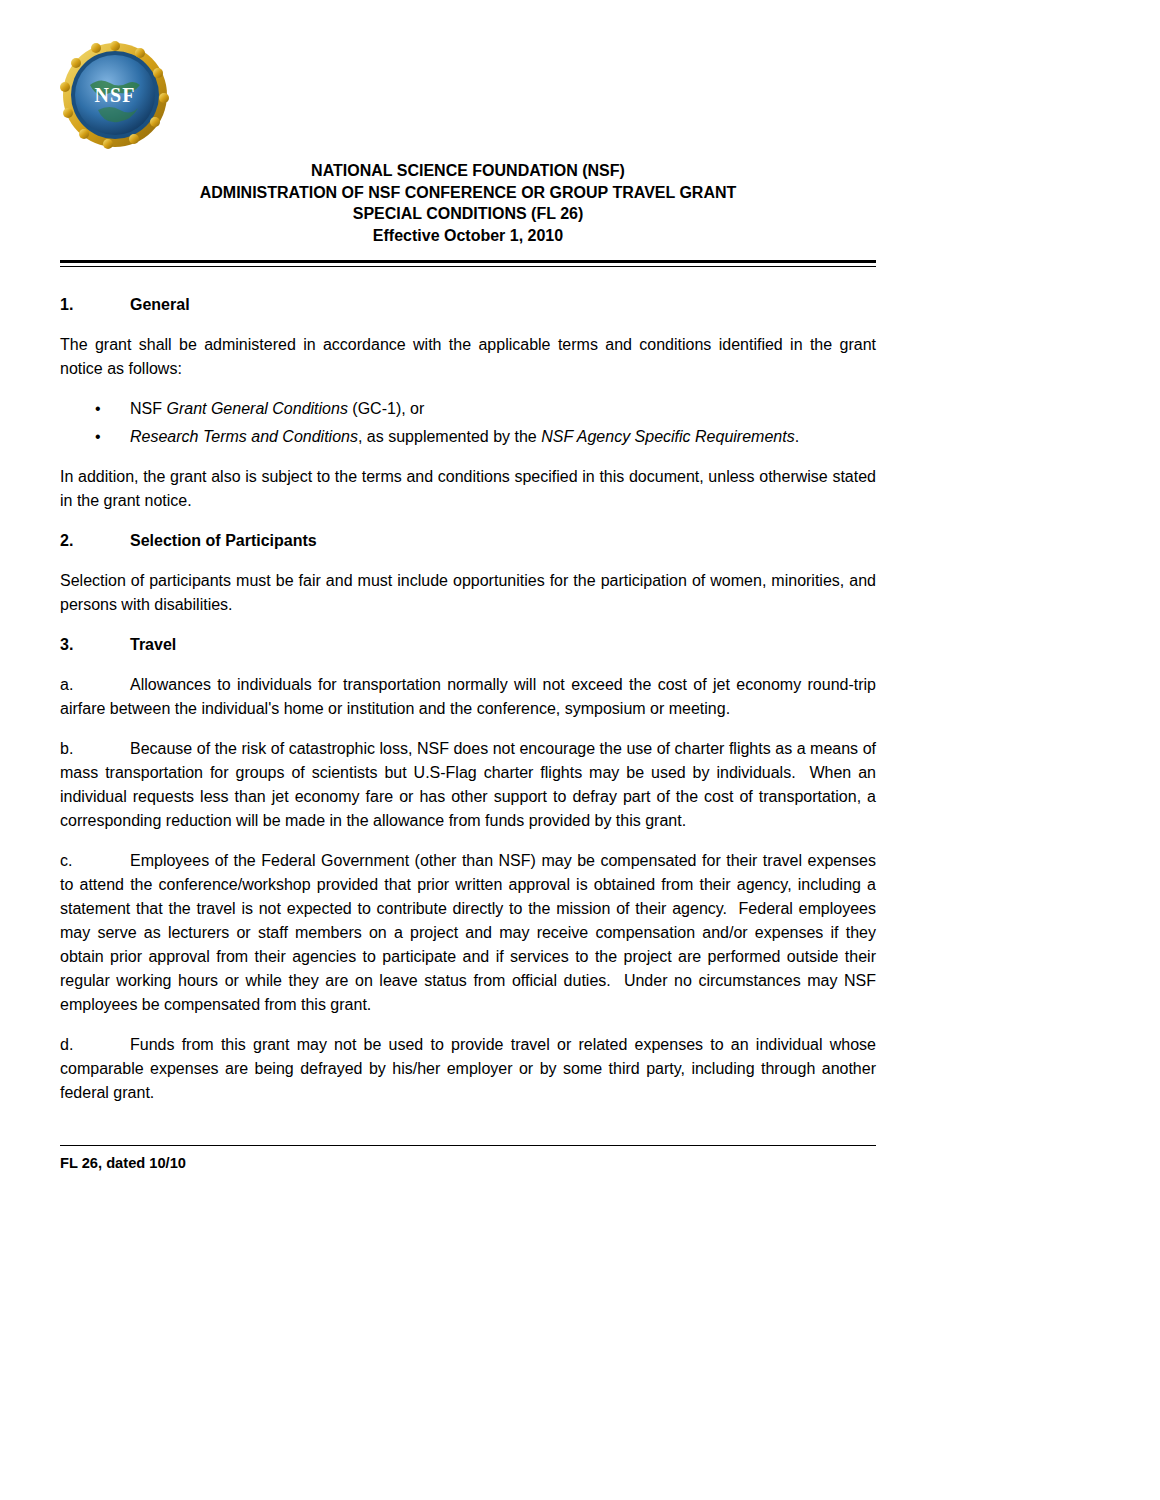NSF
NATIONAL SCIENCE FOUNDATION (NSF)
ADMINISTRATION OF NSF CONFERENCE OR GROUP TRAVEL GRANT
SPECIAL CONDITIONS (FL 26)
Effective October 1, 2010
1. General
The grant shall be administered in accordance with the applicable terms and conditions identified in the grant notice as follows:
NSF Grant General Conditions (GC-1), or
Research Terms and Conditions, as supplemented by the NSF Agency Specific Requirements.
In addition, the grant also is subject to the terms and conditions specified in this document, unless otherwise stated in the grant notice.
2. Selection of Participants
Selection of participants must be fair and must include opportunities for the participation of women, minorities, and persons with disabilities.
3. Travel
a. Allowances to individuals for transportation normally will not exceed the cost of jet economy round-trip airfare between the individual's home or institution and the conference, symposium or meeting.
b. Because of the risk of catastrophic loss, NSF does not encourage the use of charter flights as a means of mass transportation for groups of scientists but U.S-Flag charter flights may be used by individuals. When an individual requests less than jet economy fare or has other support to defray part of the cost of transportation, a corresponding reduction will be made in the allowance from funds provided by this grant.
c. Employees of the Federal Government (other than NSF) may be compensated for their travel expenses to attend the conference/workshop provided that prior written approval is obtained from their agency, including a statement that the travel is not expected to contribute directly to the mission of their agency. Federal employees may serve as lecturers or staff members on a project and may receive compensation and/or expenses if they obtain prior approval from their agencies to participate and if services to the project are performed outside their regular working hours or while they are on leave status from official duties. Under no circumstances may NSF employees be compensated from this grant.
d. Funds from this grant may not be used to provide travel or related expenses to an individual whose comparable expenses are being defrayed by his/her employer or by some third party, including through another federal grant.
FL 26, dated 10/10